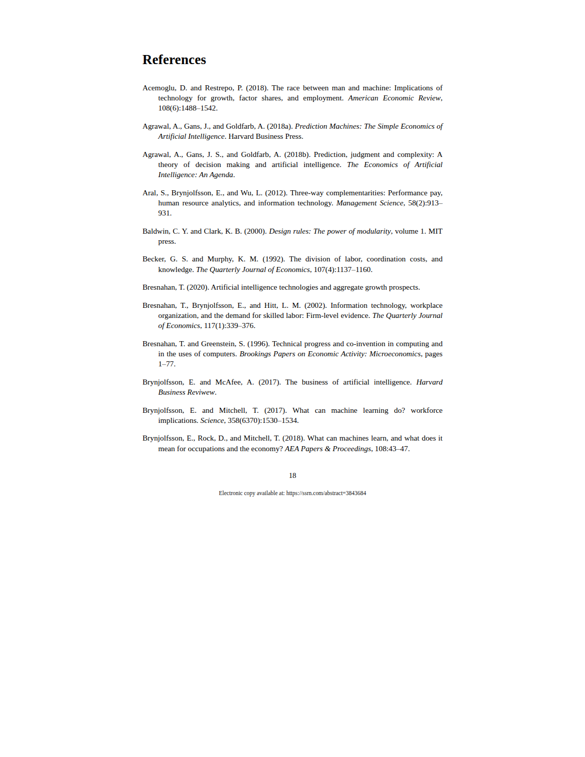References
Acemoglu, D. and Restrepo, P. (2018). The race between man and machine: Implications of technology for growth, factor shares, and employment. American Economic Review, 108(6):1488–1542.
Agrawal, A., Gans, J., and Goldfarb, A. (2018a). Prediction Machines: The Simple Economics of Artificial Intelligence. Harvard Business Press.
Agrawal, A., Gans, J. S., and Goldfarb, A. (2018b). Prediction, judgment and complexity: A theory of decision making and artificial intelligence. The Economics of Artificial Intelligence: An Agenda.
Aral, S., Brynjolfsson, E., and Wu, L. (2012). Three-way complementarities: Performance pay, human resource analytics, and information technology. Management Science, 58(2):913–931.
Baldwin, C. Y. and Clark, K. B. (2000). Design rules: The power of modularity, volume 1. MIT press.
Becker, G. S. and Murphy, K. M. (1992). The division of labor, coordination costs, and knowledge. The Quarterly Journal of Economics, 107(4):1137–1160.
Bresnahan, T. (2020). Artificial intelligence technologies and aggregate growth prospects.
Bresnahan, T., Brynjolfsson, E., and Hitt, L. M. (2002). Information technology, workplace organization, and the demand for skilled labor: Firm-level evidence. The Quarterly Journal of Economics, 117(1):339–376.
Bresnahan, T. and Greenstein, S. (1996). Technical progress and co-invention in computing and in the uses of computers. Brookings Papers on Economic Activity: Microeconomics, pages 1–77.
Brynjolfsson, E. and McAfee, A. (2017). The business of artificial intelligence. Harvard Business Reviwew.
Brynjolfsson, E. and Mitchell, T. (2017). What can machine learning do? workforce implications. Science, 358(6370):1530–1534.
Brynjolfsson, E., Rock, D., and Mitchell, T. (2018). What can machines learn, and what does it mean for occupations and the economy? AEA Papers & Proceedings, 108:43–47.
18
Electronic copy available at: https://ssrn.com/abstract=3843684